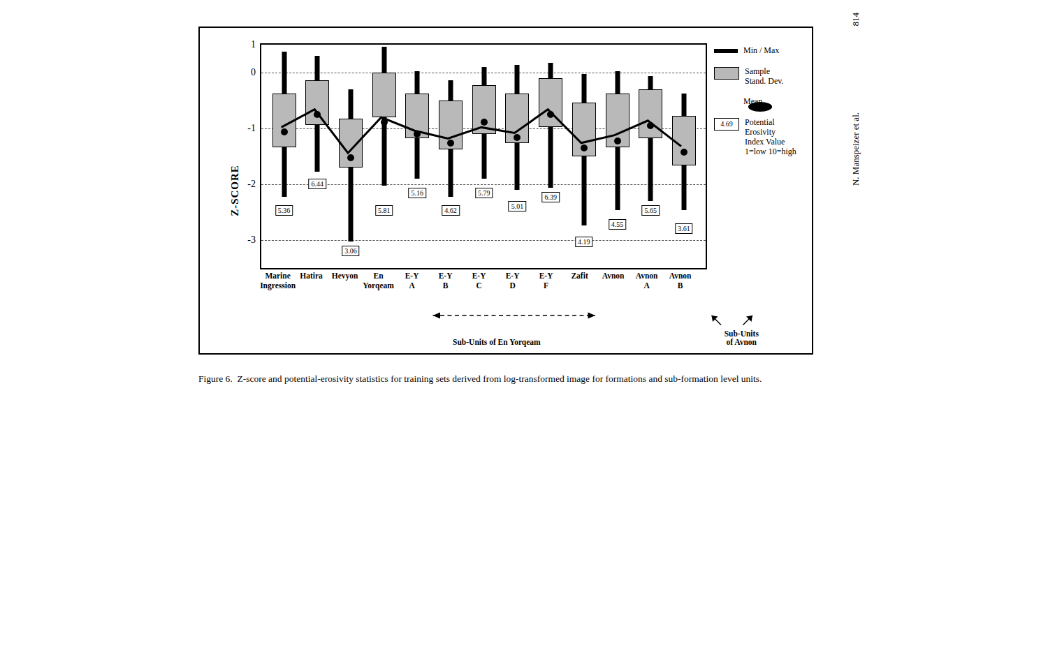814 N. Manspeizer et al.
Z-SCORE
1
0
-1
-2
-3
5.36
6.44
3.06
5.81
5.16
4.62
5.79
5.01
6.39
4.19
4.55
5.65
3.61
Min / Max
Sample
Stand. Dev.
Mean
4.69
Potential
Erosivity
Index Value
1=low 10=high
Marine
Ingression
Hatira
Hevyon
En
Yorqeam
E-Y
A
E-Y
B
E-Y
C
E-Y
D
E-Y
F
Zafit
Avnon
Avnon
A
Avnon
B
Sub-Units of En Yorqeam
Sub-Units
of Avnon
Figure 6. Z-score and potential-erosivity statistics for training sets derived from log-transformed image for formations and sub-formation level units.